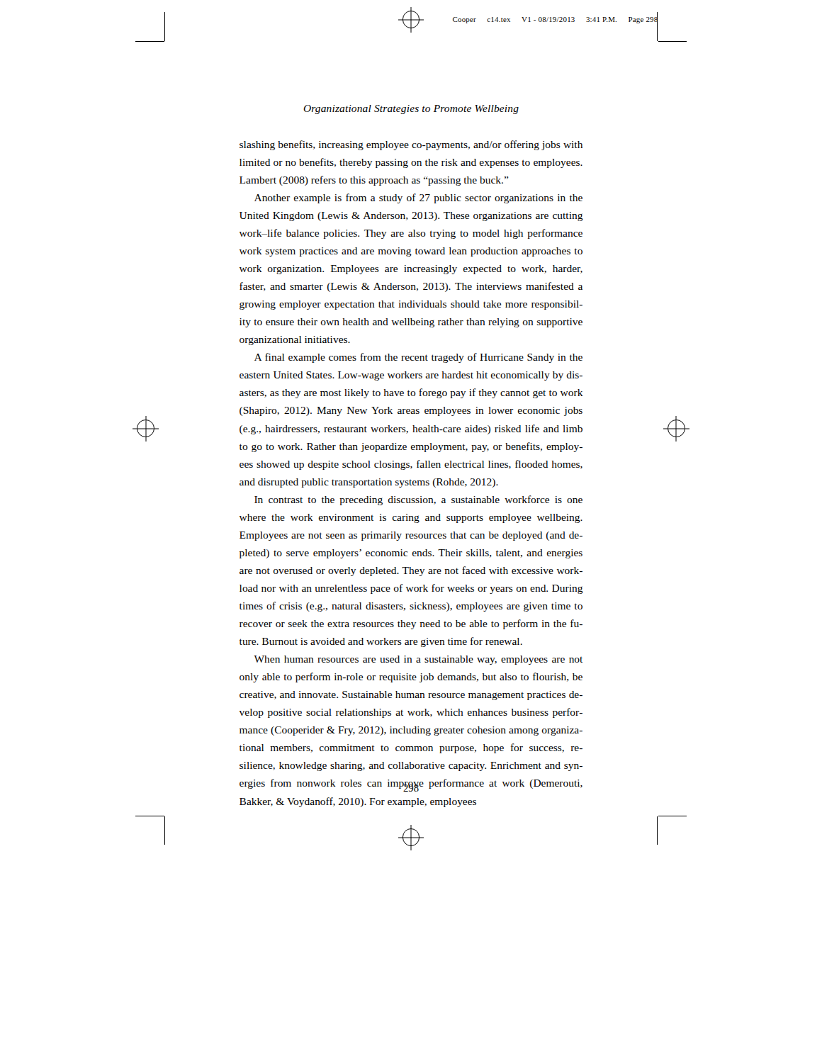Cooper c14.tex V1 - 08/19/20133:41 P.M. Page 298
Organizational Strategies to Promote Wellbeing
slashing benefits, increasing employee co-payments, and/or offering jobs with limited or no benefits, thereby passing on the risk and expenses to employees. Lambert (2008) refers to this approach as “passing the buck.”
Another example is from a study of 27 public sector organizations in the United Kingdom (Lewis & Anderson, 2013). These organizations are cutting work–life balance policies. They are also trying to model high performance work system practices and are moving toward lean production approaches to work organization. Employees are increasingly expected to work, harder, faster, and smarter (Lewis & Anderson, 2013). The interviews manifested a growing employer expectation that individuals should take more responsibility to ensure their own health and wellbeing rather than relying on supportive organizational initiatives.
A final example comes from the recent tragedy of Hurricane Sandy in the eastern United States. Low-wage workers are hardest hit economically by disasters, as they are most likely to have to forego pay if they cannot get to work (Shapiro, 2012). Many New York areas employees in lower economic jobs (e.g., hairdressers, restaurant workers, health-care aides) risked life and limb to go to work. Rather than jeopardize employment, pay, or benefits, employees showed up despite school closings, fallen electrical lines, flooded homes, and disrupted public transportation systems (Rohde, 2012).
In contrast to the preceding discussion, a sustainable workforce is one where the work environment is caring and supports employee wellbeing. Employees are not seen as primarily resources that can be deployed (and depleted) to serve employers’ economic ends. Their skills, talent, and energies are not overused or overly depleted. They are not faced with excessive workload nor with an unrelentless pace of work for weeks or years on end. During times of crisis (e.g., natural disasters, sickness), employees are given time to recover or seek the extra resources they need to be able to perform in the future. Burnout is avoided and workers are given time for renewal.
When human resources are used in a sustainable way, employees are not only able to perform in-role or requisite job demands, but also to flourish, be creative, and innovate. Sustainable human resource management practices develop positive social relationships at work, which enhances business performance (Cooperider & Fry, 2012), including greater cohesion among organizational members, commitment to common purpose, hope for success, resilience, knowledge sharing, and collaborative capacity. Enrichment and synergies from nonwork roles can improve performance at work (Demerouti, Bakker, & Voydanoff, 2010). For example, employees
298